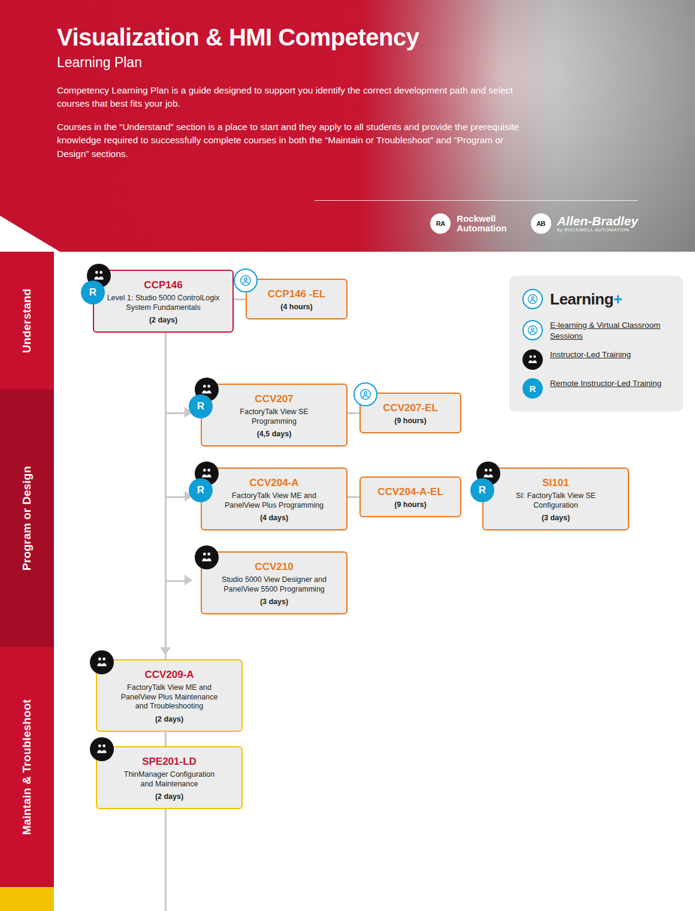Visualization & HMI Competency
Learning Plan
Competency Learning Plan is a guide designed to support you identify the correct development path and select courses that best fits your job.
Courses in the “Understand” section is a place to start and they apply to all students and provide the prerequisite knowledge required to successfully complete courses in both the “Maintain or Troubleshoot” and “Program or Design” sections.
RA
Rockwell
Automation
AB
Allen-Bradley
by ROCKWELL AUTOMATION
Understand
Program or Design
Maintain & Troubleshoot
Learning+
E-learning & Virtual Classroom Sessions
Instructor-Led Training
R
Remote Instructor-Led Training
R
CCP146
Level 1: Studio 5000 ControlLogix
System Fundamentals
(2 days)
CCP146 -EL
(4 hours)
R
CCV207
FactoryTalk View SE
Programming
(4,5 days)
CCV207-EL
(9 hours)
R
CCV204-A
FactoryTalk View ME and
PanelView Plus Programming
(4 days)
CCV204-A-EL
(9 hours)
R
SI101
SI: FactoryTalk View SE
Configuration
(3 days)
CCV210
Studio 5000 View Designer and
PanelView 5500 Programming
(3 days)
CCV209-A
FactoryTalk View ME and
PanelView Plus Maintenance
and Troubleshooting
(2 days)
SPE201-LD
ThinManager Configuration
and Maintenance
(2 days)